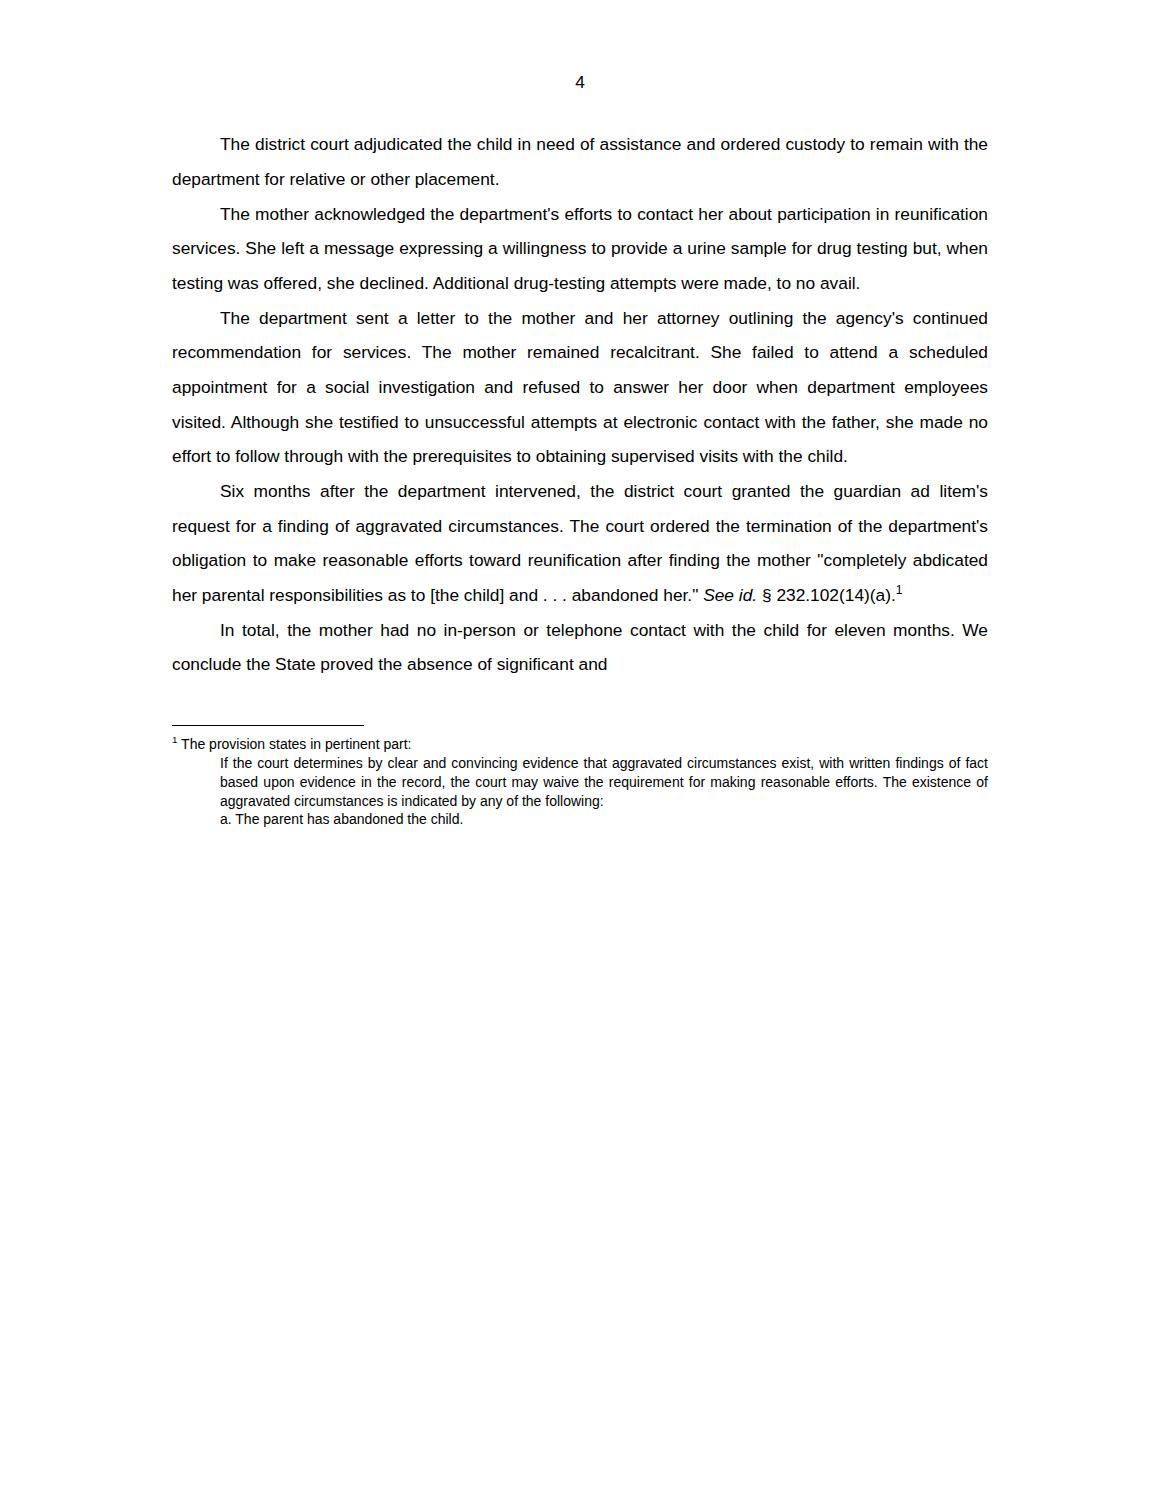4
The district court adjudicated the child in need of assistance and ordered custody to remain with the department for relative or other placement.
The mother acknowledged the department's efforts to contact her about participation in reunification services. She left a message expressing a willingness to provide a urine sample for drug testing but, when testing was offered, she declined. Additional drug-testing attempts were made, to no avail.
The department sent a letter to the mother and her attorney outlining the agency's continued recommendation for services. The mother remained recalcitrant. She failed to attend a scheduled appointment for a social investigation and refused to answer her door when department employees visited. Although she testified to unsuccessful attempts at electronic contact with the father, she made no effort to follow through with the prerequisites to obtaining supervised visits with the child.
Six months after the department intervened, the district court granted the guardian ad litem's request for a finding of aggravated circumstances. The court ordered the termination of the department's obligation to make reasonable efforts toward reunification after finding the mother "completely abdicated her parental responsibilities as to [the child] and . . . abandoned her." See id. § 232.102(14)(a).1
In total, the mother had no in-person or telephone contact with the child for eleven months. We conclude the State proved the absence of significant and
1 The provision states in pertinent part:
If the court determines by clear and convincing evidence that aggravated circumstances exist, with written findings of fact based upon evidence in the record, the court may waive the requirement for making reasonable efforts. The existence of aggravated circumstances is indicated by any of the following:
a. The parent has abandoned the child.